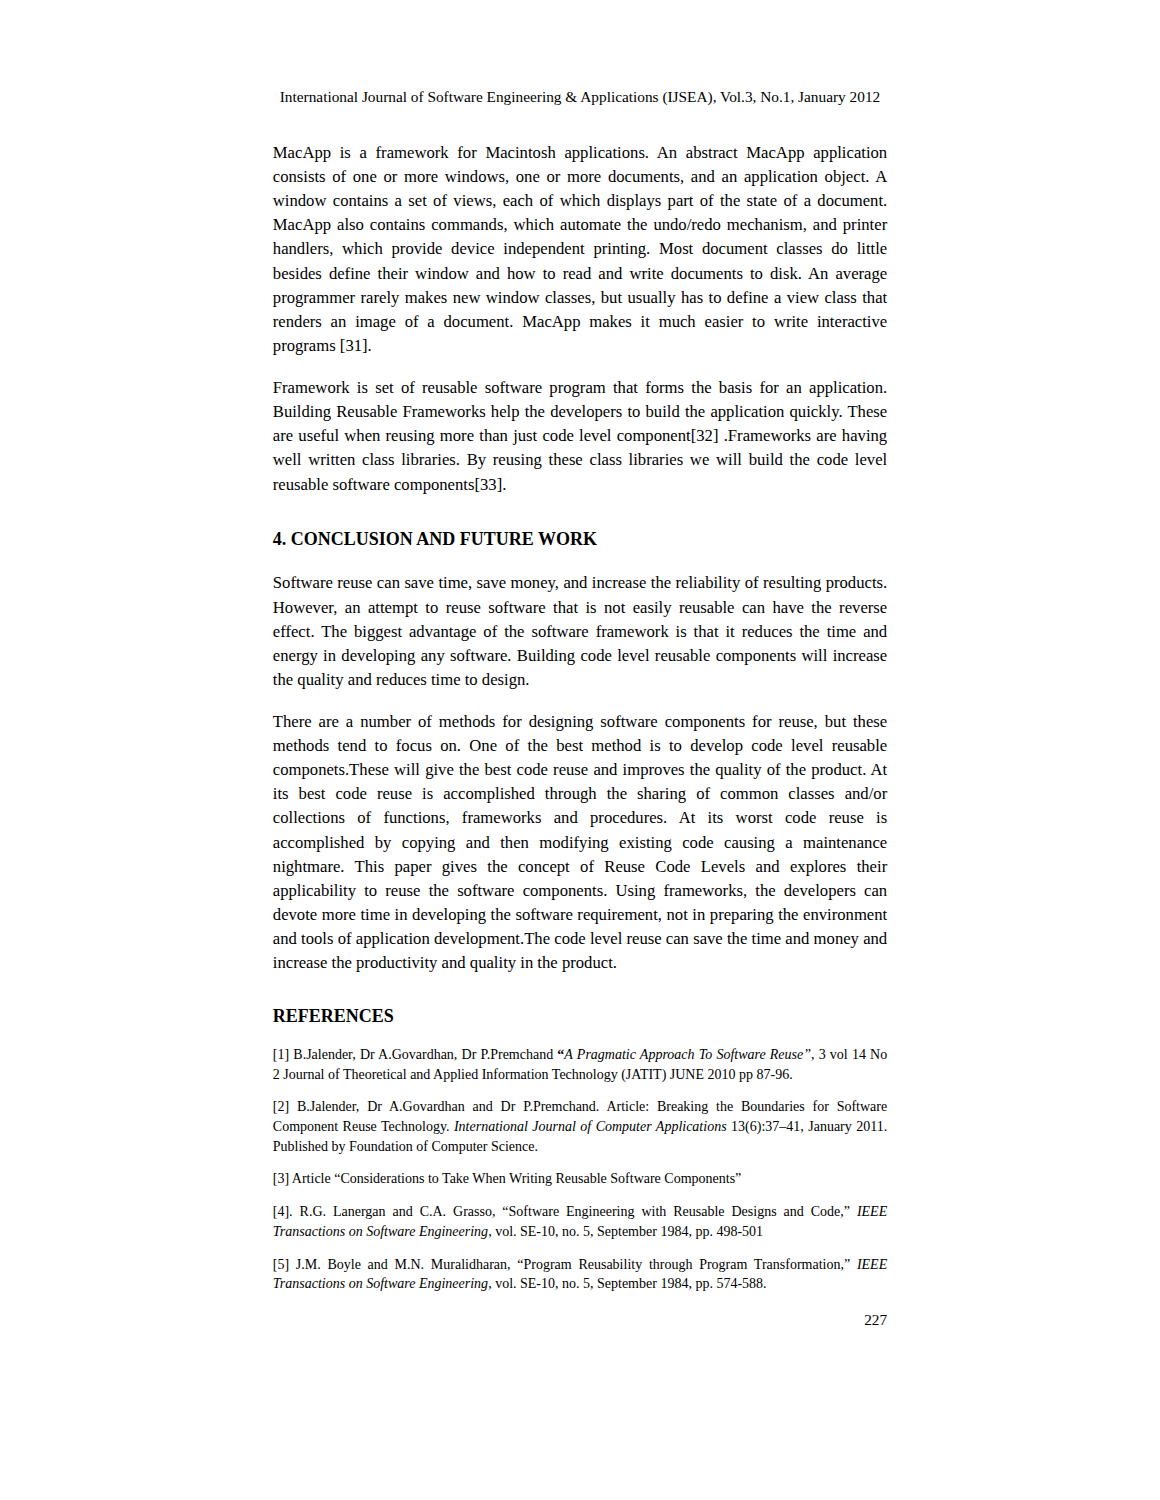International Journal of Software Engineering & Applications (IJSEA), Vol.3, No.1, January 2012
MacApp is a framework for Macintosh applications. An abstract MacApp application consists of one or more windows, one or more documents, and an application object. A window contains a set of views, each of which displays part of the state of a document. MacApp also contains commands, which automate the undo/redo mechanism, and printer handlers, which provide device independent printing. Most document classes do little besides define their window and how to read and write documents to disk. An average programmer rarely makes new window classes, but usually has to define a view class that renders an image of a document. MacApp makes it much easier to write interactive programs [31].
Framework is set of reusable software program that forms the basis for an application. Building Reusable Frameworks help the developers to build the application quickly. These are useful when reusing more than just code level component[32] .Frameworks are having well written class libraries. By reusing these class libraries we will build the code level reusable software components[33].
4. CONCLUSION AND FUTURE WORK
Software reuse can save time, save money, and increase the reliability of resulting products. However, an attempt to reuse software that is not easily reusable can have the reverse effect. The biggest advantage of the software framework is that it reduces the time and energy in developing any software. Building code level reusable components will increase the quality and reduces time to design.
There are a number of methods for designing software components for reuse, but these methods tend to focus on. One of the best method is to develop code level reusable componets.These will give the best code reuse and improves the quality of the product. At its best code reuse is accomplished through the sharing of common classes and/or collections of functions, frameworks and procedures. At its worst code reuse is accomplished by copying and then modifying existing code causing a maintenance nightmare. This paper gives the concept of Reuse Code Levels and explores their applicability to reuse the software components. Using frameworks, the developers can devote more time in developing the software requirement, not in preparing the environment and tools of application development.The code level reuse can save the time and money and increase the productivity and quality in the product.
REFERENCES
[1] B.Jalender, Dr A.Govardhan, Dr P.Premchand “A Pragmatic Approach To Software Reuse”, 3 vol 14 No 2 Journal of Theoretical and Applied Information Technology (JATIT) JUNE 2010 pp 87-96.
[2] B.Jalender, Dr A.Govardhan and Dr P.Premchand. Article: Breaking the Boundaries for Software Component Reuse Technology. International Journal of Computer Applications 13(6):37–41, January 2011. Published by Foundation of Computer Science.
[3] Article “Considerations to Take When Writing Reusable Software Components”
[4]. R.G. Lanergan and C.A. Grasso, “Software Engineering with Reusable Designs and Code,” IEEE Transactions on Software Engineering, vol. SE-10, no. 5, September 1984, pp. 498-501
[5] J.M. Boyle and M.N. Muralidharan, “Program Reusability through Program Transformation,” IEEE Transactions on Software Engineering, vol. SE-10, no. 5, September 1984, pp. 574-588.
227